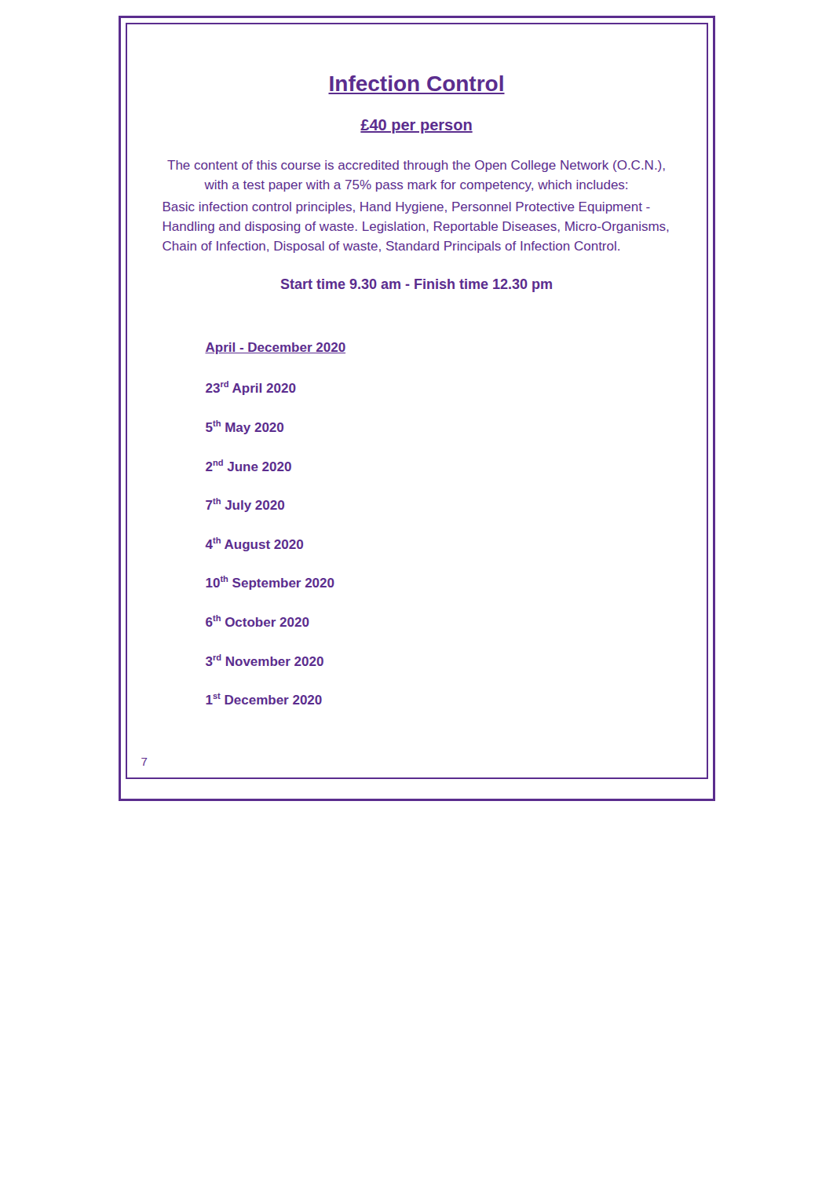Infection Control
£40 per person
The content of this course is accredited through the Open College Network (O.C.N.), with a test paper with a 75% pass mark for competency, which includes:
Basic infection control principles, Hand Hygiene, Personnel Protective Equipment - Handling and disposing of waste. Legislation, Reportable Diseases, Micro-Organisms, Chain of Infection, Disposal of waste, Standard Principals of Infection Control.
Start time 9.30 am - Finish time 12.30 pm
April - December 2020
23rd April 2020
5th May 2020
2nd June 2020
7th July 2020
4th August 2020
10th September 2020
6th October 2020
3rd November 2020
1st December 2020
7